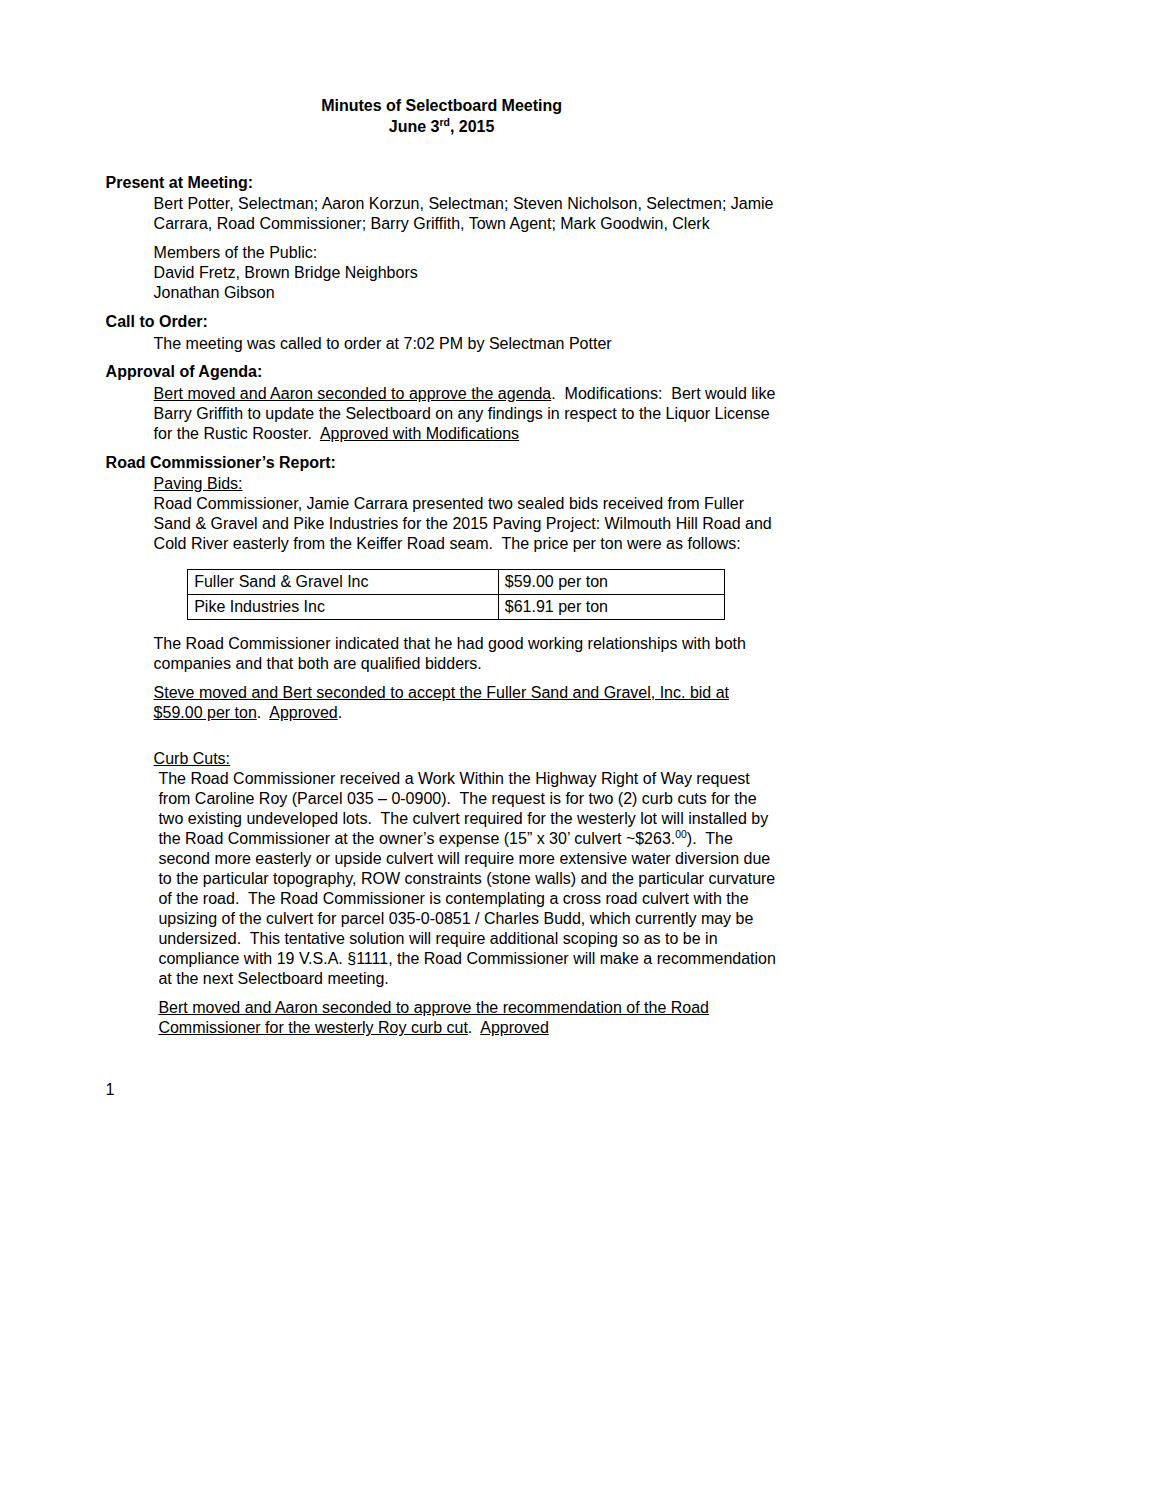Minutes of Selectboard Meeting
June 3rd, 2015
Present at Meeting:
Bert Potter, Selectman; Aaron Korzun, Selectman; Steven Nicholson, Selectmen; Jamie Carrara, Road Commissioner; Barry Griffith, Town Agent; Mark Goodwin, Clerk
Members of the Public:
David Fretz, Brown Bridge Neighbors
Jonathan Gibson
Call to Order:
The meeting was called to order at 7:02 PM by Selectman Potter
Approval of Agenda:
Bert moved and Aaron seconded to approve the agenda. Modifications: Bert would like Barry Griffith to update the Selectboard on any findings in respect to the Liquor License for the Rustic Rooster. Approved with Modifications
Road Commissioner’s Report:
Paving Bids:
Road Commissioner, Jamie Carrara presented two sealed bids received from Fuller Sand & Gravel and Pike Industries for the 2015 Paving Project: Wilmouth Hill Road and Cold River easterly from the Keiffer Road seam. The price per ton were as follows:
| Fuller Sand & Gravel Inc | $59.00 per ton |
| Pike Industries Inc | $61.91 per ton |
The Road Commissioner indicated that he had good working relationships with both companies and that both are qualified bidders.
Steve moved and Bert seconded to accept the Fuller Sand and Gravel, Inc. bid at $59.00 per ton. Approved.
Curb Cuts:
The Road Commissioner received a Work Within the Highway Right of Way request from Caroline Roy (Parcel 035 – 0-0900). The request is for two (2) curb cuts for the two existing undeveloped lots. The culvert required for the westerly lot will installed by the Road Commissioner at the owner’s expense (15” x 30’ culvert ~$263.00). The second more easterly or upside culvert will require more extensive water diversion due to the particular topography, ROW constraints (stone walls) and the particular curvature of the road. The Road Commissioner is contemplating a cross road culvert with the upsizing of the culvert for parcel 035-0-0851 / Charles Budd, which currently may be undersized. This tentative solution will require additional scoping so as to be in compliance with 19 V.S.A. §1111, the Road Commissioner will make a recommendation at the next Selectboard meeting.
Bert moved and Aaron seconded to approve the recommendation of the Road Commissioner for the westerly Roy curb cut. Approved
1